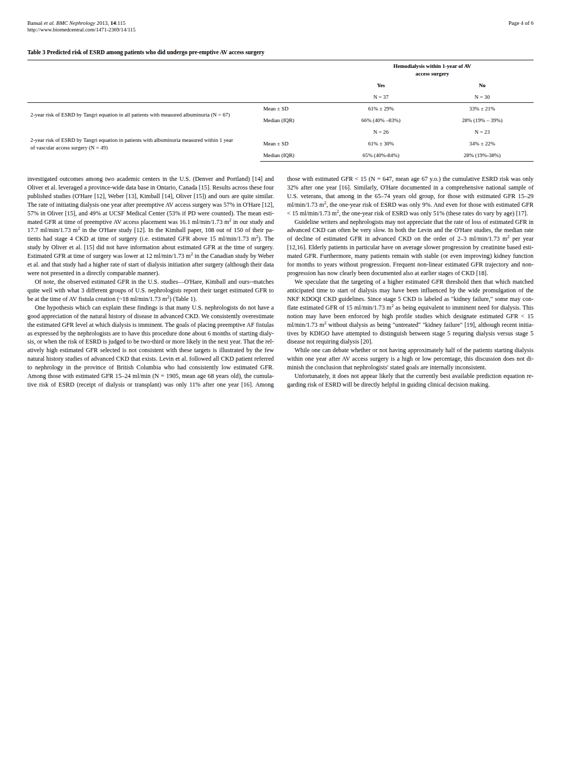Bansal et al. BMC Nephrology 2013, 14:115
http://www.biomedcentral.com/1471-2369/14/115
Page 4 of 6
Table 3 Predicted risk of ESRD among patients who did undergo pre-emptive AV access surgery
| | | Hemodialysis within 1-year of AV access surgery |
| --- | --- | --- |
| | | Yes | No |
| | | N = 37 | N = 30 |
| 2-year risk of ESRD by Tangri equation in all patients with measured albuminuria (N = 67) | Mean ± SD | 61% ± 29% | 33% ± 21% |
| Median (IQR) | 66% (40% –83%) | 28% (19% – 39%) |
| 2-year risk of ESRD by Tangri equation in patients with albuminuria measured within 1 year of vascular access surgery (N = 49) | | N = 26 | N = 23 |
| Mean ± SD | 61% ± 30% | 34% ± 22% |
| Median (IQR) | 65% (40%-84%) | 28% (19%-38%) |
investigated outcomes among two academic centers in the U.S. (Denver and Portland) [14] and Oliver et al. leveraged a province-wide data base in Ontario, Canada [15]. Results across these four published studies (O'Hare [12], Weber [13], Kimball [14], Oliver [15]) and ours are quite similar. The rate of initiating dialysis one year after preemptive AV access surgery was 57% in O'Hare [12], 57% in Oliver [15], and 49% at UCSF Medical Center (53% if PD were counted). The mean estimated GFR at time of preemptive AV access placement was 16.1 ml/min/1.73 m2 in our study and 17.7 ml/min/1.73 m2 in the O'Hare study [12]. In the Kimball paper, 108 out of 150 of their patients had stage 4 CKD at time of surgery (i.e. estimated GFR above 15 ml/min/1.73 m2). The study by Oliver et al. [15] did not have information about estimated GFR at the time of surgery. Estimated GFR at time of surgery was lower at 12 ml/min/1.73 m2 in the Canadian study by Weber et al. and that study had a higher rate of start of dialysis initiation after surgery (although their data were not presented in a directly comparable manner).
Of note, the observed estimated GFR in the U.S. studies—O'Hare, Kimball and ours--matches quite well with what 3 different groups of U.S. nephrologists report their target estimated GFR to be at the time of AV fistula creation (~18 ml/min/1.73 m2) (Table 1).
One hypothesis which can explain these findings is that many U.S. nephrologists do not have a good appreciation of the natural history of disease in advanced CKD. We consistently overestimate the estimated GFR level at which dialysis is imminent. The goals of placing preemptive AF fistulas as expressed by the nephrologists are to have this procedure done about 6 months of starting dialysis, or when the risk of ESRD is judged to be two-third or more likely in the next year. That the relatively high estimated GFR selected is not consistent with these targets is illustrated by the few natural history studies of advanced CKD that exists. Levin et al. followed all CKD patient referred to nephrology in the province of British Columbia who had consistently low estimated GFR. Among those with estimated GFR 15–24 ml/min (N = 1905, mean age 68 years old), the cumulative risk of ESRD (receipt of dialysis or transplant) was only 11% after one year [16]. Among those with estimated GFR < 15 (N = 647, mean age 67 y.o.) the cumulative ESRD risk was only 32% after one year [16]. Similarly, O'Hare documented in a comprehensive national sample of U.S. veterans, that among in the 65–74 years old group, for those with estimated GFR 15–29 ml/min/1.73 m2, the one-year risk of ESRD was only 9%. And even for those with estimated GFR < 15 ml/min/1.73 m2, the one-year risk of ESRD was only 51% (these rates do vary by age) [17].
Guideline writers and nephrologists may not appreciate that the rate of loss of estimated GFR in advanced CKD can often be very slow. In both the Levin and the O'Hare studies, the median rate of decline of estimated GFR in advanced CKD on the order of 2–3 ml/min/1.73 m2 per year [12,16]. Elderly patients in particular have on average slower progression by creatinine based estimated GFR. Furthermore, many patients remain with stable (or even improving) kidney function for months to years without progression. Frequent non-linear estimated GFR trajectory and non-progression has now clearly been documented also at earlier stages of CKD [18].
We speculate that the targeting of a higher estimated GFR threshold then that which matched anticipated time to start of dialysis may have been influenced by the wide promulgation of the NKF KDOQI CKD guidelines. Since stage 5 CKD is labeled as "kidney failure," some may conflate estimated GFR of 15 ml/min/1.73 m2 as being equivalent to imminent need for dialysis. This notion may have been enforced by high profile studies which designate estimated GFR < 15 ml/min/1.73 m2 without dialysis as being "untreated" "kidney failure" [19], although recent initiatives by KDIGO have attempted to distinguish between stage 5 requring dialysis versus stage 5 disease not requiring dialysis [20].
While one can debate whether or not having approximately half of the patients starting dialysis within one year after AV access surgery is a high or low percentage, this discussion does not diminish the conclusion that nephrologists' stated goals are internally inconsistent.
Unfortunately, it does not appear likely that the currently best available prediction equation regarding risk of ESRD will be directly helpful in guiding clinical decision making.